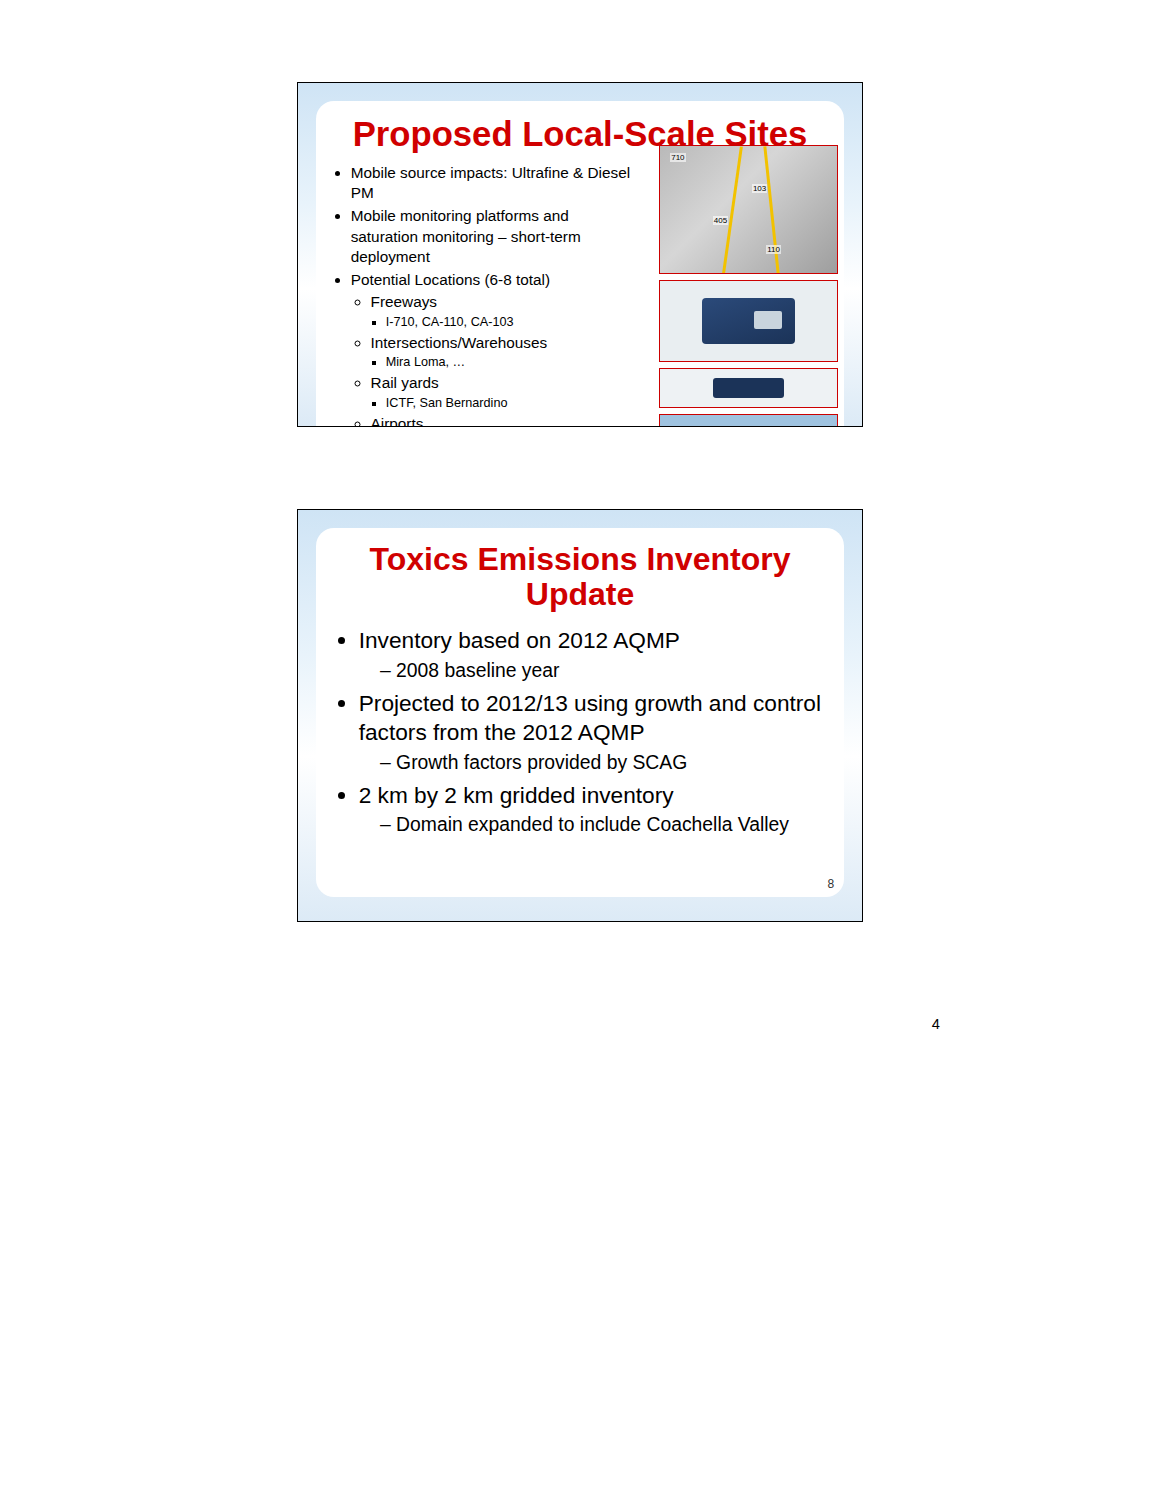Proposed Local-Scale Sites
Mobile source impacts: Ultrafine & Diesel PM
Mobile monitoring platforms and saturation monitoring – short-term deployment
Potential Locations (6-8 total)
Freeways
I-710, CA-110, CA-103
Intersections/Warehouses
Mira Loma, …
Rail yards
ICTF, San Bernardino
Airports
LAX, Long Beach
Communities
Boyle Heights, …
710 103 405 110
7
Toxics Emissions Inventory Update
Inventory based on 2012 AQMP
2008 baseline year
Projected to 2012/13 using growth and control factors from the 2012 AQMP
Growth factors provided by SCAG
2 km by 2 km gridded inventory
Domain expanded to include Coachella Valley
8
4